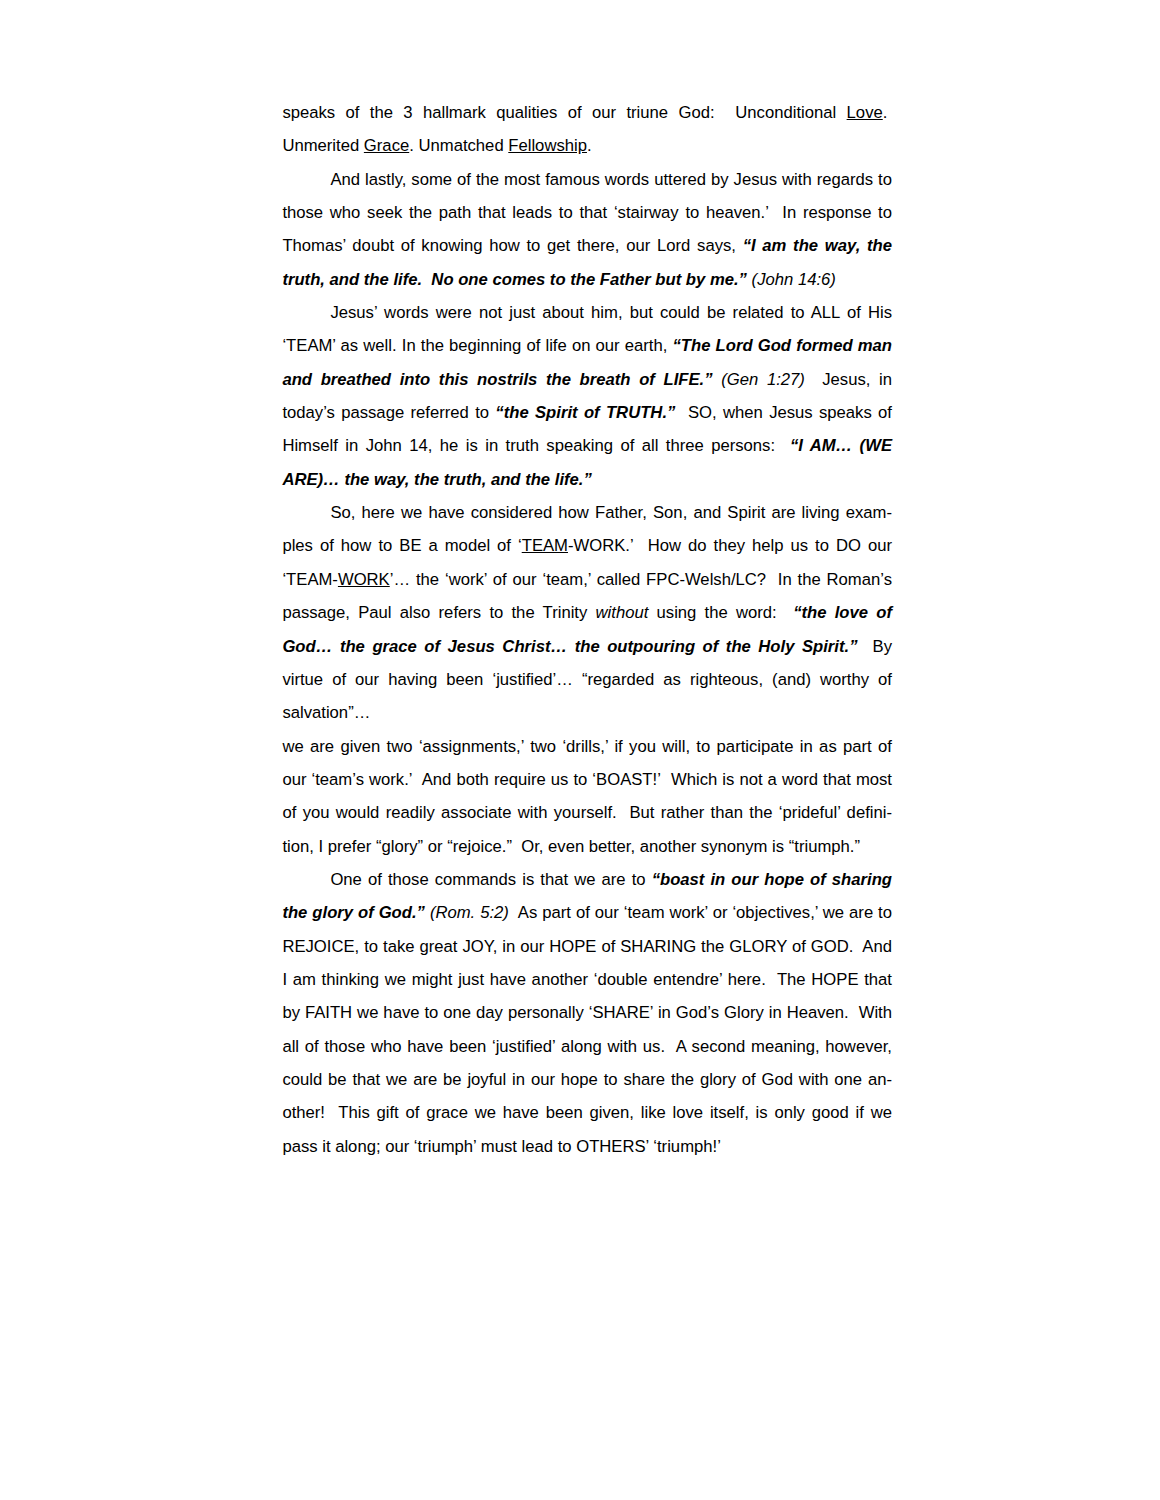speaks of the 3 hallmark qualities of our triune God: Unconditional Love. Unmerited Grace. Unmatched Fellowship.
And lastly, some of the most famous words uttered by Jesus with regards to those who seek the path that leads to that ‘stairway to heaven.’ In response to Thomas’ doubt of knowing how to get there, our Lord says, “I am the way, the truth, and the life. No one comes to the Father but by me.” (John 14:6)
Jesus’ words were not just about him, but could be related to ALL of His ‘TEAM’ as well. In the beginning of life on our earth, “The Lord God formed man and breathed into this nostrils the breath of LIFE.” (Gen 1:27) Jesus, in today’s passage referred to “the Spirit of TRUTH.” SO, when Jesus speaks of Himself in John 14, he is in truth speaking of all three persons: “I AM… (WE ARE)… the way, the truth, and the life.”
So, here we have considered how Father, Son, and Spirit are living examples of how to BE a model of ‘TEAM-WORK.’ How do they help us to DO our ‘TEAM-WORK’… the ‘work’ of our ‘team,’ called FPC-Welsh/LC? In the Roman’s passage, Paul also refers to the Trinity without using the word: “the love of God… the grace of Jesus Christ… the outpouring of the Holy Spirit.” By virtue of our having been ‘justified’… “regarded as righteous, (and) worthy of salvation”…
we are given two ‘assignments,’ two ‘drills,’ if you will, to participate in as part of our ‘team’s work.’ And both require us to ‘BOAST!’ Which is not a word that most of you would readily associate with yourself. But rather than the ‘prideful’ definition, I prefer “glory” or “rejoice.” Or, even better, another synonym is “triumph.”
One of those commands is that we are to “boast in our hope of sharing the glory of God.” (Rom. 5:2) As part of our ‘team work’ or ‘objectives,’ we are to REJOICE, to take great JOY, in our HOPE of SHARING the GLORY of GOD. And I am thinking we might just have another ‘double entendre’ here. The HOPE that by FAITH we have to one day personally ‘SHARE’ in God’s Glory in Heaven. With all of those who have been ‘justified’ along with us. A second meaning, however, could be that we are be joyful in our hope to share the glory of God with one another! This gift of grace we have been given, like love itself, is only good if we pass it along; our ‘triumph’ must lead to OTHERS’ ‘triumph!’